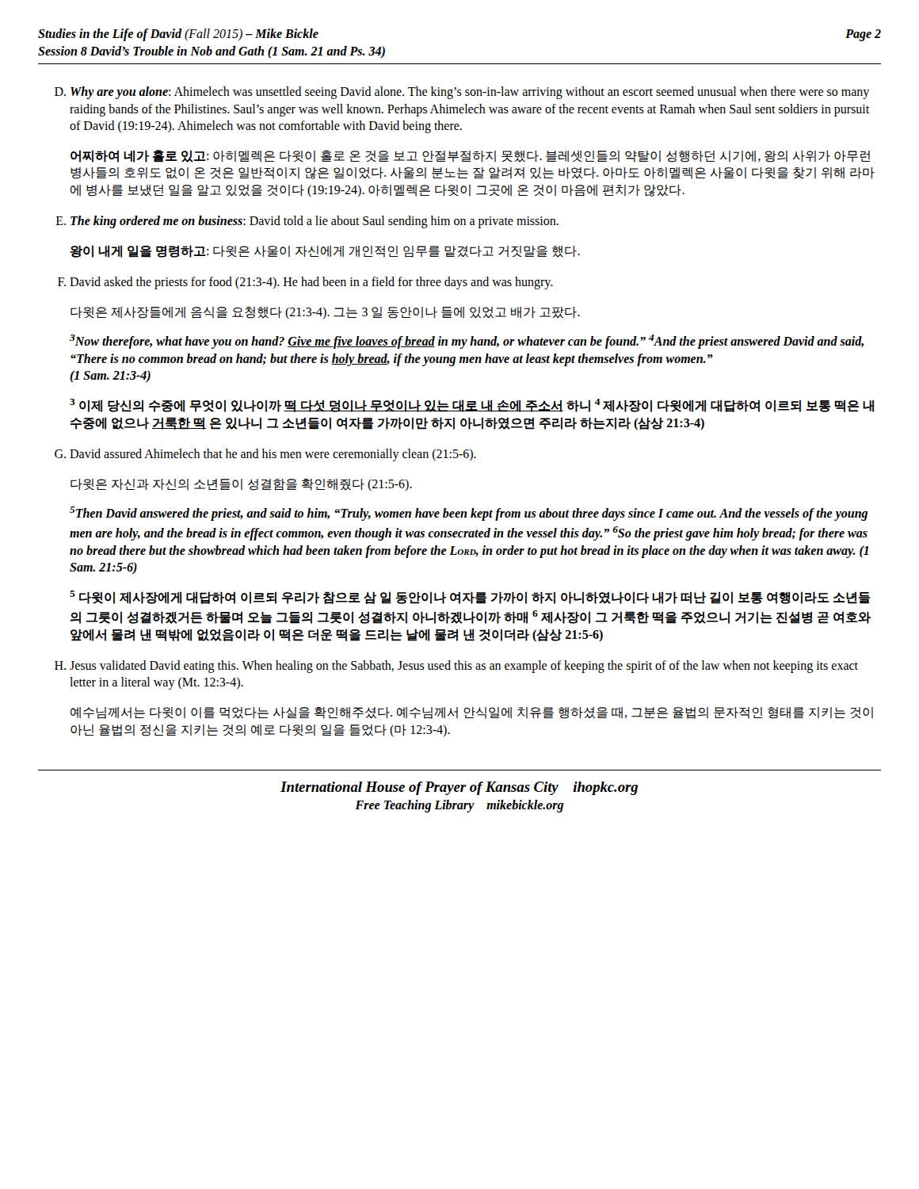Studies in the Life of David (Fall 2015) – Mike Bickle
Session 8 David’s Trouble in Nob and Gath (1 Sam. 21 and Ps. 34)
Page 2
Why are you alone: Ahimelech was unsettled seeing David alone. The king’s son-in-law arriving without an escort seemed unusual when there were so many raiding bands of the Philistines. Saul’s anger was well known. Perhaps Ahimelech was aware of the recent events at Ramah when Saul sent soldiers in pursuit of David (19:19-24). Ahimelech was not comfortable with David being there.
어찌하여 네가 홀로 있고: 아히멜렉은 다윗이 홀로 온 것을 보고 안절부절하지 못했다. 블레셋인들의 약탈이 성행하던 시기에, 왕의 사위가 아무런 병사들의 호위도 없이 온 것은 일반적이지 않은 일이었다. 사울의 분노는 잘 알려져 있는 바였다. 아마도 아히멜렉은 사울이 다윗을 찾기 위해 라마에 병사를 보냈던 일을 알고 있었을 것이다 (19:19-24). 아히멜렉은 다윗이 그곳에 온 것이 마음에 편치가 않았다.
The king ordered me on business: David told a lie about Saul sending him on a private mission.
왕이 내게 일을 명령하고: 다윗은 사울이 자신에게 개인적인 임무를 맡겼다고 거짓말을 했다.
David asked the priests for food (21:3-4). He had been in a field for three days and was hungry.
다윗은 제사장들에게 음식을 요청했다 (21:3-4). 그는 3 일 동안이나 들에 있었고 배가 고팠다.
3Now therefore, what have you on hand? Give me five loaves of bread in my hand, or whatever can be found.” 4And the priest answered David and said, “There is no common bread on hand; but there is holy bread, if the young men have at least kept themselves from women.”
(1 Sam. 21:3-4)
3 이제 당신의 수중에 무엇이 있나이까 떡 다섯 덩이나 무엇이나 있는 대로 내 손에 주소서 하니 4 제사장이 다윗에게 대답하여 이르되 보통 떡은 내 수중에 없으나 거룩한 떡 은 있나니 그 소년들이 여자를 가까이만 하지 아니하였으면 주리라 하는지라 (삼상 21:3-4)
David assured Ahimelech that he and his men were ceremonially clean (21:5-6).
다윗은 자신과 자신의 소년들이 성결함을 확인해줬다 (21:5-6).
5Then David answered the priest, and said to him, “Truly, women have been kept from us about three days since I came out. And the vessels of the young men are holy, and the bread is in effect common, even though it was consecrated in the vessel this day.” 6So the priest gave him holy bread; for there was no bread there but the showbread which had been taken from before the Lord, in order to put hot bread in its place on the day when it was taken away. (1 Sam. 21:5-6)
5 다윗이 제사장에게 대답하여 이르되 우리가 참으로 삼 일 동안이나 여자를 가까이 하지 아니하였나이다 내가 떠난 길이 보통 여행이라도 소년들의 그릇이 성결하겠거든 하물며 오늘 그들의 그릇이 성결하지 아니하겠나이까 하매 6 제사장이 그 거룩한 떡을 주었으니 거기는 진설병 곧 여호와 앞에서 물려 낸 떡밖에 없었음이라 이 떡은 더운 떡을 드리는 날에 물려 낸 것이더라 (삼상 21:5-6)
Jesus validated David eating this. When healing on the Sabbath, Jesus used this as an example of keeping the spirit of of the law when not keeping its exact letter in a literal way (Mt. 12:3-4).
예수님께서는 다윗이 이를 먹었다는 사실을 확인해주셨다. 예수님께서 안식일에 치유를 행하셨을 때, 그분은 율법의 문자적인 형태를 지키는 것이 아닌 율법의 정신을 지키는 것의 예로 다윗의 일을 들었다 (마 12:3-4).
International House of Prayer of Kansas City ihopkc.org
Free Teaching Library mikebickle.org